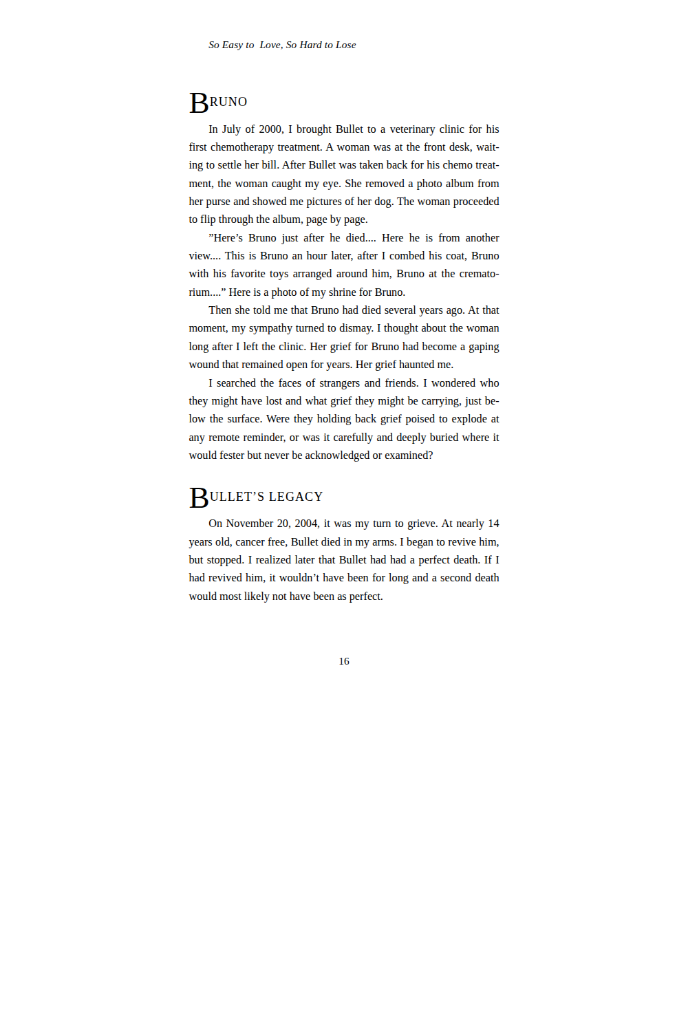So Easy to Love, So Hard to Lose
Bruno
In July of 2000, I brought Bullet to a veterinary clinic for his first chemotherapy treatment. A woman was at the front desk, waiting to settle her bill. After Bullet was taken back for his chemo treatment, the woman caught my eye. She removed a photo album from her purse and showed me pictures of her dog. The woman proceeded to flip through the album, page by page.
”Here’s Bruno just after he died.... Here he is from another view.... This is Bruno an hour later, after I combed his coat, Bruno with his favorite toys arranged around him, Bruno at the crematorium....” Here is a photo of my shrine for Bruno.
Then she told me that Bruno had died several years ago. At that moment, my sympathy turned to dismay. I thought about the woman long after I left the clinic. Her grief for Bruno had become a gaping wound that remained open for years. Her grief haunted me.
I searched the faces of strangers and friends. I wondered who they might have lost and what grief they might be carrying, just below the surface. Were they holding back grief poised to explode at any remote reminder, or was it carefully and deeply buried where it would fester but never be acknowledged or examined?
Bullet’s Legacy
On November 20, 2004, it was my turn to grieve. At nearly 14 years old, cancer free, Bullet died in my arms. I began to revive him, but stopped. I realized later that Bullet had had a perfect death. If I had revived him, it wouldn’t have been for long and a second death would most likely not have been as perfect.
16